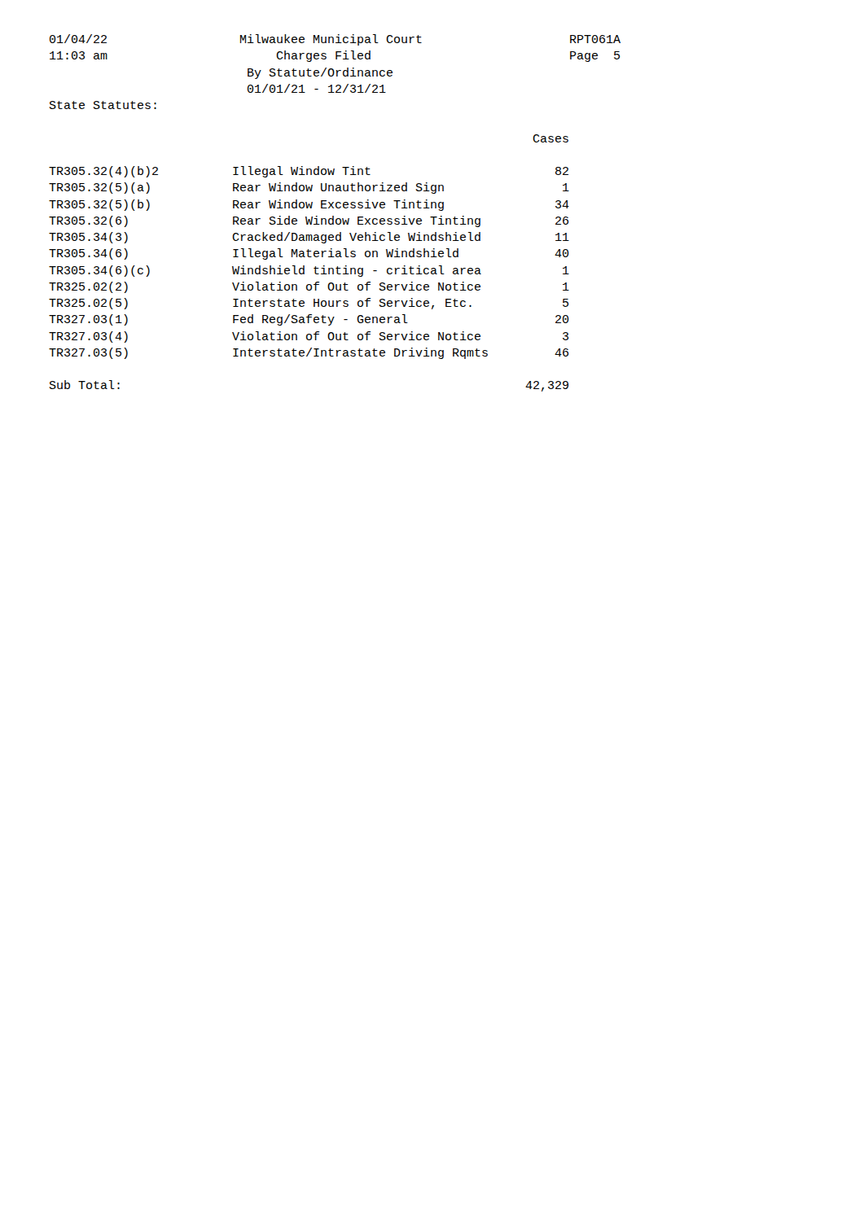01/04/22                  Milwaukee Municipal Court                    RPT061A
11:03 am                       Charges Filed                           Page  5
                           By Statute/Ordinance
                           01/01/21 - 12/31/21
State Statutes:

                                                                  Cases

TR305.32(4)(b)2          Illegal Window Tint                         82
TR305.32(5)(a)           Rear Window Unauthorized Sign                1
TR305.32(5)(b)           Rear Window Excessive Tinting               34
TR305.32(6)              Rear Side Window Excessive Tinting          26
TR305.34(3)              Cracked/Damaged Vehicle Windshield          11
TR305.34(6)              Illegal Materials on Windshield             40
TR305.34(6)(c)           Windshield tinting - critical area           1
TR325.02(2)              Violation of Out of Service Notice           1
TR325.02(5)              Interstate Hours of Service, Etc.            5
TR327.03(1)              Fed Reg/Safety - General                    20
TR327.03(4)              Violation of Out of Service Notice           3
TR327.03(5)              Interstate/Intrastate Driving Rqmts         46

Sub Total:                                                       42,329